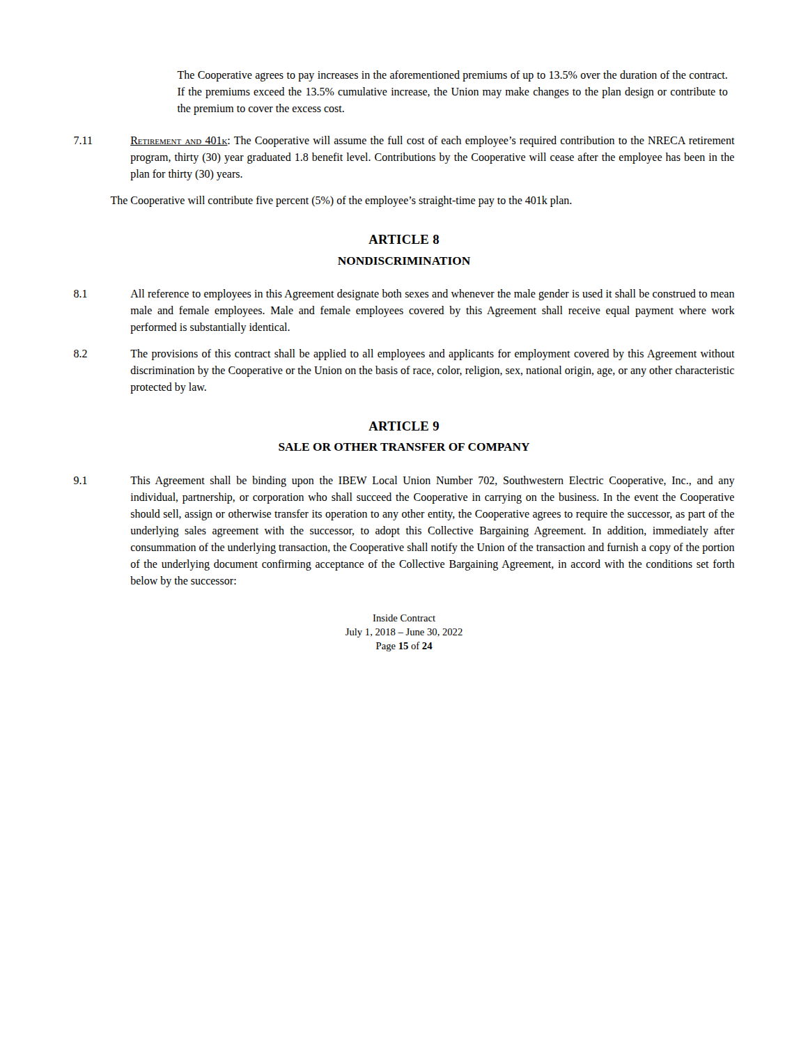The Cooperative agrees to pay increases in the aforementioned premiums of up to 13.5% over the duration of the contract. If the premiums exceed the 13.5% cumulative increase, the Union may make changes to the plan design or contribute to the premium to cover the excess cost.
7.11
Retirement and 401k: The Cooperative will assume the full cost of each employee’s required contribution to the NRECA retirement program, thirty (30) year graduated 1.8 benefit level. Contributions by the Cooperative will cease after the employee has been in the plan for thirty (30) years.
The Cooperative will contribute five percent (5%) of the employee’s straight-time pay to the 401k plan.
ARTICLE 8
NONDISCRIMINATION
8.1
All reference to employees in this Agreement designate both sexes and whenever the male gender is used it shall be construed to mean male and female employees. Male and female employees covered by this Agreement shall receive equal payment where work performed is substantially identical.
8.2
The provisions of this contract shall be applied to all employees and applicants for employment covered by this Agreement without discrimination by the Cooperative or the Union on the basis of race, color, religion, sex, national origin, age, or any other characteristic protected by law.
ARTICLE 9
SALE OR OTHER TRANSFER OF COMPANY
9.1
This Agreement shall be binding upon the IBEW Local Union Number 702, Southwestern Electric Cooperative, Inc., and any individual, partnership, or corporation who shall succeed the Cooperative in carrying on the business. In the event the Cooperative should sell, assign or otherwise transfer its operation to any other entity, the Cooperative agrees to require the successor, as part of the underlying sales agreement with the successor, to adopt this Collective Bargaining Agreement. In addition, immediately after consummation of the underlying transaction, the Cooperative shall notify the Union of the transaction and furnish a copy of the portion of the underlying document confirming acceptance of the Collective Bargaining Agreement, in accord with the conditions set forth below by the successor:
Inside Contract
July 1, 2018 – June 30, 2022
Page 15 of 24